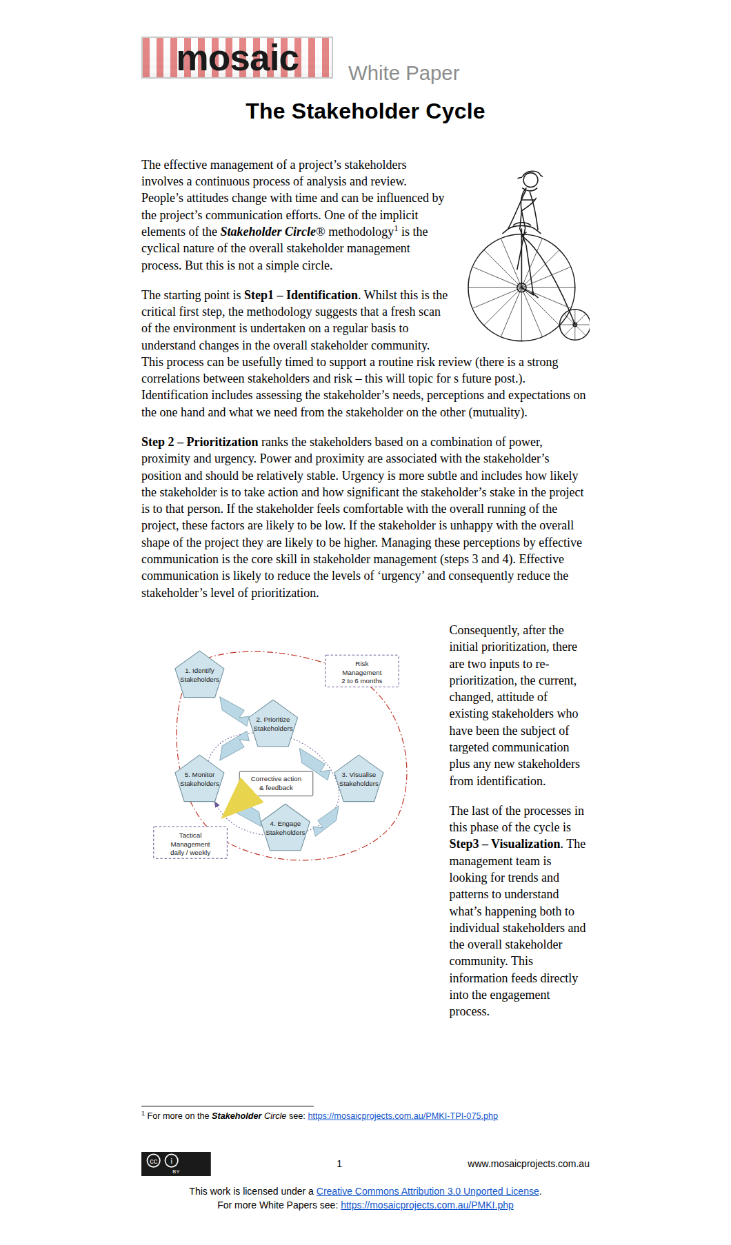mosaic
White Paper
The Stakeholder Cycle
The effective management of a project’s stakeholders involves a continuous process of analysis and review. People’s attitudes change with time and can be influenced by the project’s communication efforts. One of the implicit elements of the Stakeholder Circle® methodology1 is the cyclical nature of the overall stakeholder management process. But this is not a simple circle.
The starting point is Step1 – Identification. Whilst this is the critical first step, the methodology suggests that a fresh scan of the environment is undertaken on a regular basis to understand changes in the overall stakeholder community. This process can be usefully timed to support a routine risk review (there is a strong correlations between stakeholders and risk – this will topic for s future post.). Identification includes assessing the stakeholder’s needs, perceptions and expectations on the one hand and what we need from the stakeholder on the other (mutuality).
Step 2 – Prioritization ranks the stakeholders based on a combination of power, proximity and urgency. Power and proximity are associated with the stakeholder’s position and should be relatively stable. Urgency is more subtle and includes how likely the stakeholder is to take action and how significant the stakeholder’s stake in the project is to that person. If the stakeholder feels comfortable with the overall running of the project, these factors are likely to be low. If the stakeholder is unhappy with the overall shape of the project they are likely to be higher. Managing these perceptions by effective communication is the core skill in stakeholder management (steps 3 and 4). Effective communication is likely to reduce the levels of ‘urgency’ and consequently reduce the stakeholder’s level of prioritization.
1. Identify Stakeholders 2. Prioritize Stakeholders 3. Visualise Stakeholders 4. Engage Stakeholders 5. Monitor Stakeholders Risk Management 2 to 6 months Corrective action & feedback Tactical Management daily / weekly
Consequently, after the initial prioritization, there are two inputs to re-prioritization, the current, changed, attitude of existing stakeholders who have been the subject of targeted communication plus any new stakeholders from identification.
The last of the processes in this phase of the cycle is Step3 – Visualization. The management team is looking for trends and patterns to understand what’s happening both to individual stakeholders and the overall stakeholder community. This information feeds directly into the engagement process.
1 For more on the Stakeholder Circle see: https://mosaicprojects.com.au/PMKI-TPI-075.php
cc i BY
1
www.mosaicprojects.com.au
This work is licensed under a Creative Commons Attribution 3.0 Unported License.
For more White Papers see: https://mosaicprojects.com.au/PMKI.php